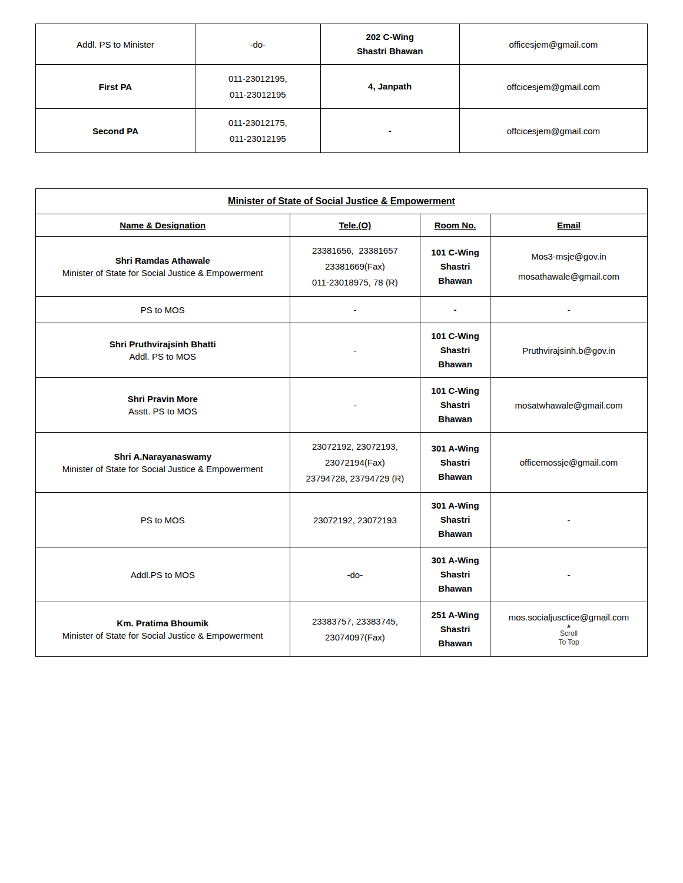| Addl. PS to Minister | -do- | 202 C-Wing Shastri Bhawan | officesjem@gmail.com |
| First PA | 011-23012195, 011-23012195 | 4, Janpath | offcicesjem@gmail.com |
| Second PA | 011-23012175, 011-23012195 | - | offcicesjem@gmail.com |
| Minister of State of Social Justice & Empowerment |
| Name & Designation | Tele.(O) | Room No. | Email |
| Shri Ramdas Athawale Minister of State for Social Justice & Empowerment | 23381656, 23381657 23381669(Fax) 011-23018975, 78 (R) | 101 C-Wing Shastri Bhawan | Mos3-msje@gov.in mosathawale@gmail.com |
| PS to MOS | - | - | - |
| Shri Pruthvirajsinh Bhatti Addl. PS to MOS | - | 101 C-Wing Shastri Bhawan | Pruthvirajsinh.b@gov.in |
| Shri Pravin More Asstt. PS to MOS | - | 101 C-Wing Shastri Bhawan | mosatwhawale@gmail.com |
| Shri A.Narayanaswamy Minister of State for Social Justice & Empowerment | 23072192, 23072193, 23072194(Fax) 23794728, 23794729 (R) | 301 A-Wing Shastri Bhawan | officemossje@gmail.com |
| PS to MOS | 23072192, 23072193 | 301 A-Wing Shastri Bhawan | - |
| Addl.PS to MOS | -do- | 301 A-Wing Shastri Bhawan | - |
| Km. Pratima Bhoumik Minister of State for Social Justice & Empowerment | 23383757, 23383745, 23074097(Fax) | 251 A-Wing Shastri Bhawan | mos.socialjusctice@gmail.com ▲ Scroll To Top |